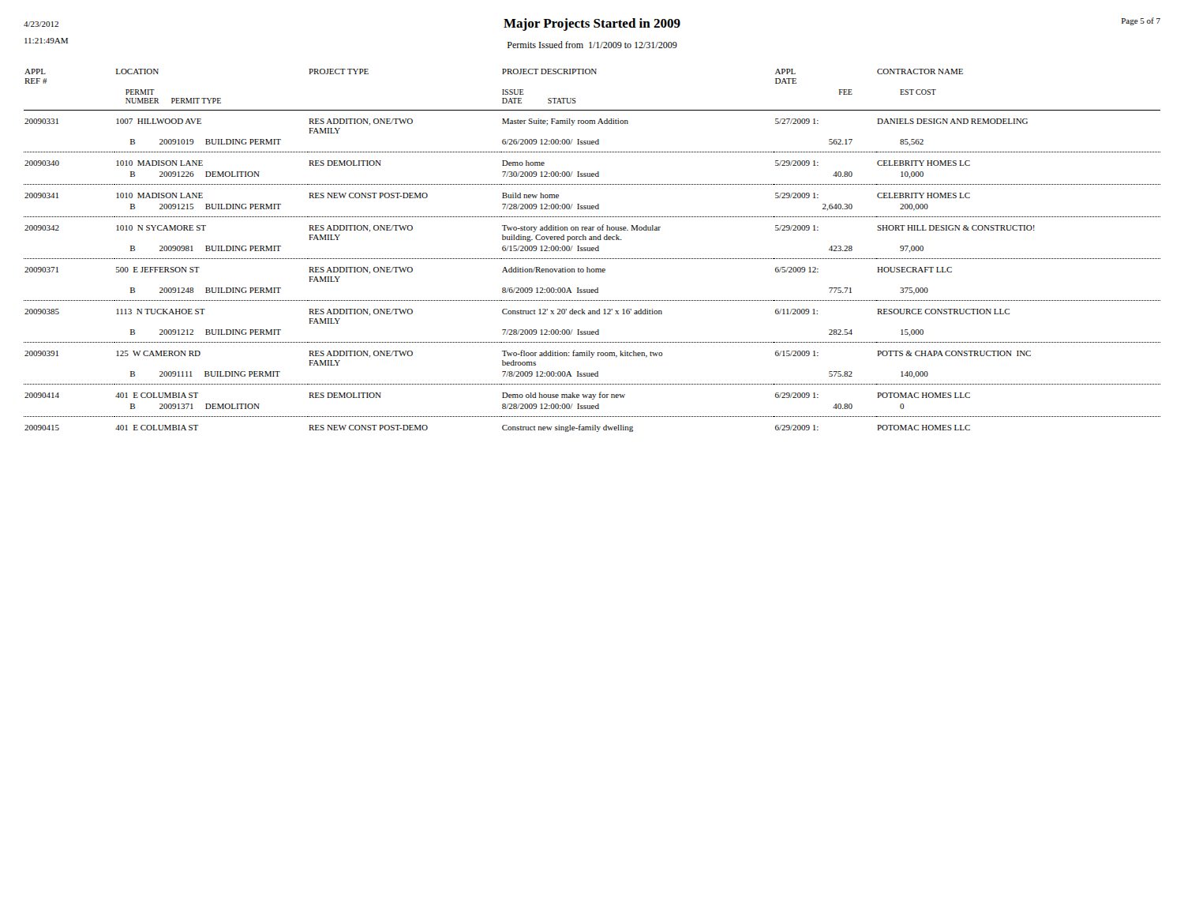4/23/2012
11:21:49AM
Page 5 of 7
Major Projects Started in 2009
Permits Issued from 1/1/2009 to 12/31/2009
| APPL REF # | LOCATION | PROJECT TYPE | PROJECT DESCRIPTION | APPL DATE | CONTRACTOR NAME |
| | PERMIT NUMBER PERMIT TYPE | | ISSUE DATE STATUS | FEE | EST COST |
| 20090331 | 1007 HILLWOOD AVE | RES ADDITION, ONE/TWO FAMILY | Master Suite; Family room Addition | 5/27/2009 1: | DANIELS DESIGN AND REMODELING |
| | B 20091019 BUILDING PERMIT | | 6/26/2009 12:00:00/ Issued | 562.17 | 85,562 |
| 20090340 | 1010 MADISON LANE | RES DEMOLITION | Demo home | 5/29/2009 1: | CELEBRITY HOMES LC |
| | B 20091226 DEMOLITION | | 7/30/2009 12:00:00/ Issued | 40.80 | 10,000 |
| 20090341 | 1010 MADISON LANE | RES NEW CONST POST-DEMO | Build new home | 5/29/2009 1: | CELEBRITY HOMES LC |
| | B 20091215 BUILDING PERMIT | | 7/28/2009 12:00:00/ Issued | 2,640.30 | 200,000 |
| 20090342 | 1010 N SYCAMORE ST | RES ADDITION, ONE/TWO FAMILY | Two-story addition on rear of house. Modular building. Covered porch and deck. | 5/29/2009 1: | SHORT HILL DESIGN & CONSTRUCTIO! |
| | B 20090981 BUILDING PERMIT | | 6/15/2009 12:00:00/ Issued | 423.28 | 97,000 |
| 20090371 | 500 E JEFFERSON ST | RES ADDITION, ONE/TWO FAMILY | Addition/Renovation to home | 6/5/2009 12: | HOUSECRAFT LLC |
| | B 20091248 BUILDING PERMIT | | 8/6/2009 12:00:00A Issued | 775.71 | 375,000 |
| 20090385 | 1113 N TUCKAHOE ST | RES ADDITION, ONE/TWO FAMILY | Construct 12' x 20' deck and 12' x 16' addition | 6/11/2009 1: | RESOURCE CONSTRUCTION LLC |
| | B 20091212 BUILDING PERMIT | | 7/28/2009 12:00:00/ Issued | 282.54 | 15,000 |
| 20090391 | 125 W CAMERON RD | RES ADDITION, ONE/TWO FAMILY | Two-floor addition: family room, kitchen, two bedrooms | 6/15/2009 1: | POTTS & CHAPA CONSTRUCTION INC |
| | B 20091111 BUILDING PERMIT | | 7/8/2009 12:00:00A Issued | 575.82 | 140,000 |
| 20090414 | 401 E COLUMBIA ST | RES DEMOLITION | Demo old house make way for new | 6/29/2009 1: | POTOMAC HOMES LLC |
| | B 20091371 DEMOLITION | | 8/28/2009 12:00:00/ Issued | 40.80 | 0 |
| 20090415 | 401 E COLUMBIA ST | RES NEW CONST POST-DEMO | Construct new single-family dwelling | 6/29/2009 1: | POTOMAC HOMES LLC |